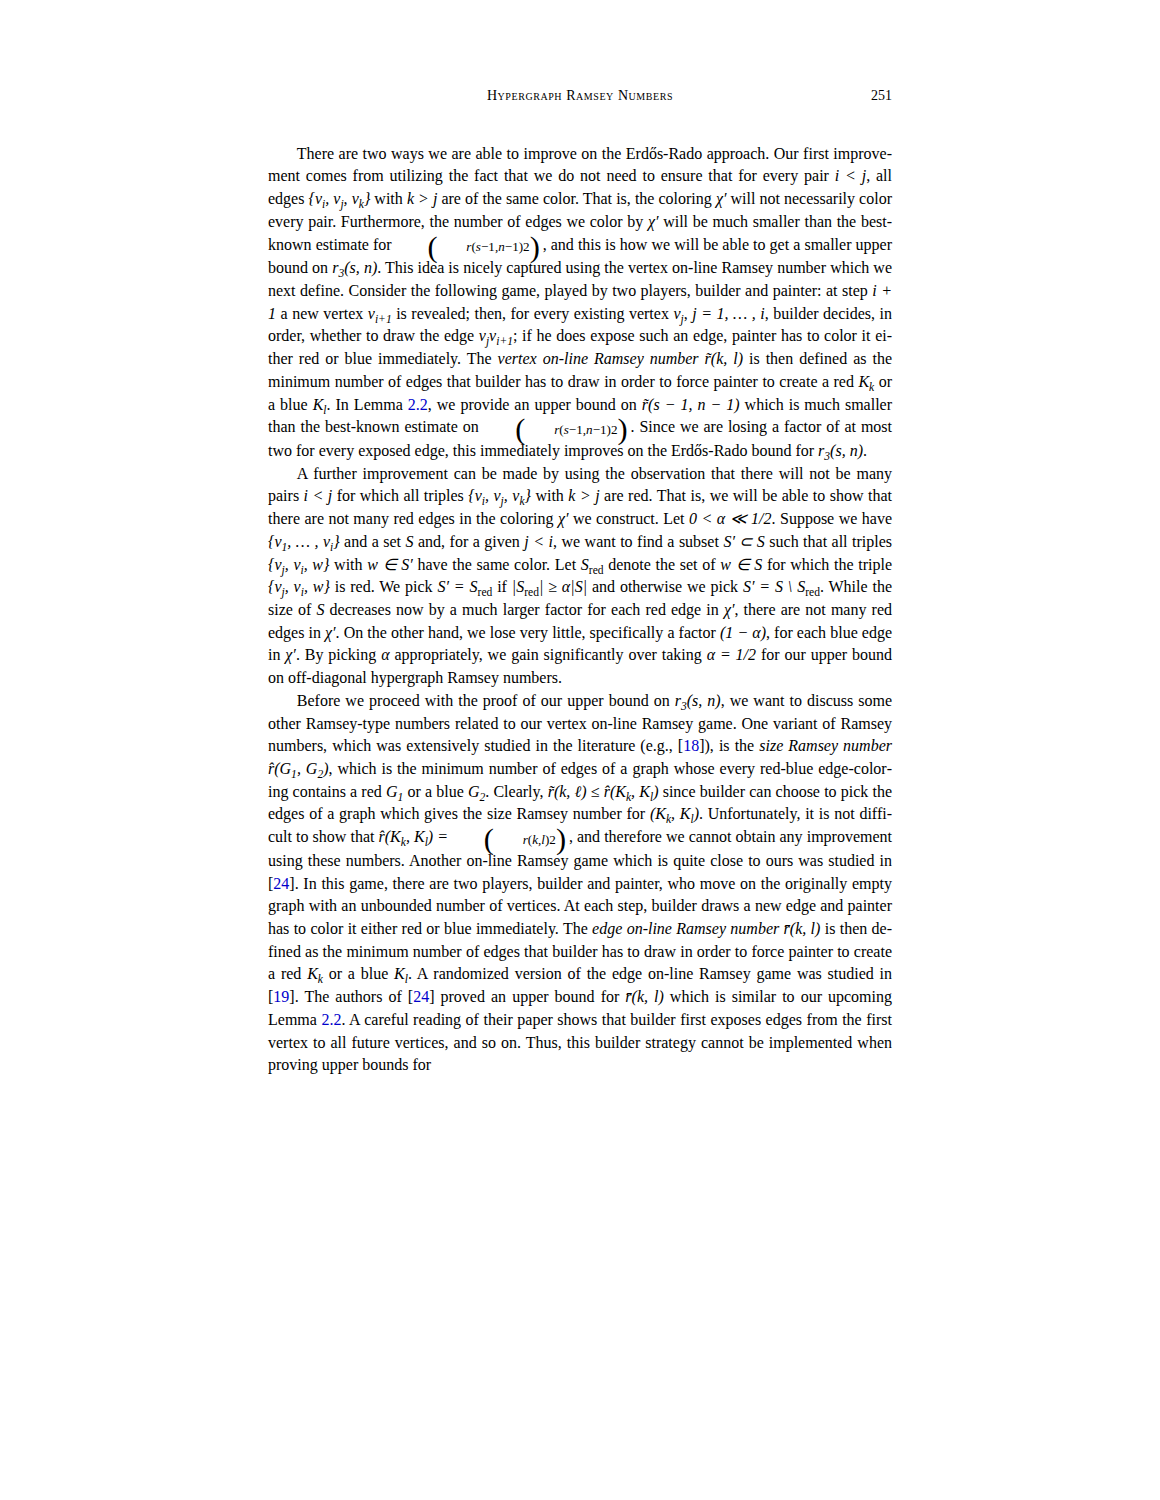Hypergraph Ramsey Numbers 251
There are two ways we are able to improve on the Erdős-Rado approach. Our first improvement comes from utilizing the fact that we do not need to ensure that for every pair i < j, all edges {vi, vj, vk} with k > j are of the same color. That is, the coloring χ′ will not necessarily color every pair. Furthermore, the number of edges we color by χ′ will be much smaller than the best-known estimate for (r(s−1,n−1) 2), and this is how we will be able to get a smaller upper bound on r3(s, n). This idea is nicely captured using the vertex on-line Ramsey number which we next define. Consider the following game, played by two players, builder and painter: at step i + 1 a new vertex vi+1 is revealed; then, for every existing vertex vj, j = 1, … , i, builder decides, in order, whether to draw the edge vjvi+1; if he does expose such an edge, painter has to color it either red or blue immediately. The vertex on-line Ramsey number r̃(k, l) is then defined as the minimum number of edges that builder has to draw in order to force painter to create a red Kk or a blue Kl. In Lemma 2.2, we provide an upper bound on r̃(s − 1, n − 1) which is much smaller than the best-known estimate on (r(s−1,n−1) 2). Since we are losing a factor of at most two for every exposed edge, this immediately improves on the Erdős-Rado bound for r3(s, n).
A further improvement can be made by using the observation that there will not be many pairs i < j for which all triples {vi, vj, vk} with k > j are red. That is, we will be able to show that there are not many red edges in the coloring χ′ we construct. Let 0 < α ≪ 1/2. Suppose we have {v1, … , vi} and a set S and, for a given j < i, we want to find a subset S′ ⊂ S such that all triples {vj, vi, w} with w ∈ S′ have the same color. Let Sred denote the set of w ∈ S for which the triple {vj, vi, w} is red. We pick S′ = Sred if |Sred| ≥ α|S| and otherwise we pick S′ = S \ Sred. While the size of S decreases now by a much larger factor for each red edge in χ′, there are not many red edges in χ′. On the other hand, we lose very little, specifically a factor (1 − α), for each blue edge in χ′. By picking α appropriately, we gain significantly over taking α = 1/2 for our upper bound on off-diagonal hypergraph Ramsey numbers.
Before we proceed with the proof of our upper bound on r3(s, n), we want to discuss some other Ramsey-type numbers related to our vertex on-line Ramsey game. One variant of Ramsey numbers, which was extensively studied in the literature (e.g., [18]), is the size Ramsey number r̂(G1, G2), which is the minimum number of edges of a graph whose every red-blue edge-coloring contains a red G1 or a blue G2. Clearly, r̃(k, ℓ) ≤ r̂(Kk, Kl) since builder can choose to pick the edges of a graph which gives the size Ramsey number for (Kk, Kl). Unfortunately, it is not difficult to show that r̂(Kk, Kl) = (r(k,l) 2), and therefore we cannot obtain any improvement using these numbers. Another on-line Ramsey game which is quite close to ours was studied in [24]. In this game, there are two players, builder and painter, who move on the originally empty graph with an unbounded number of vertices. At each step, builder draws a new edge and painter has to color it either red or blue immediately. The edge on-line Ramsey number r̄(k, l) is then defined as the minimum number of edges that builder has to draw in order to force painter to create a red Kk or a blue Kl. A randomized version of the edge on-line Ramsey game was studied in [19]. The authors of [24] proved an upper bound for r̄(k, l) which is similar to our upcoming Lemma 2.2. A careful reading of their paper shows that builder first exposes edges from the first vertex to all future vertices, and so on. Thus, this builder strategy cannot be implemented when proving upper bounds for